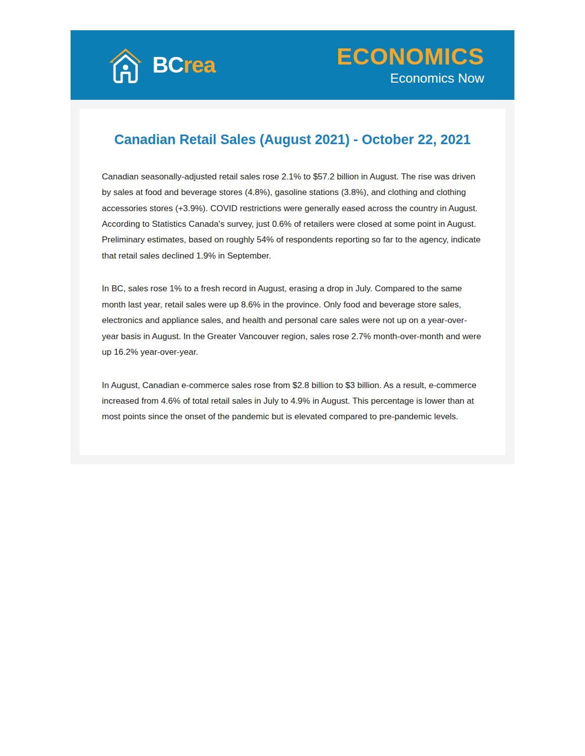BC rea
ECONOMICS
Economics Now
Canadian Retail Sales (August 2021) - October 22, 2021
Canadian seasonally-adjusted retail sales rose 2.1% to $57.2 billion in August. The rise was driven by sales at food and beverage stores (4.8%), gasoline stations (3.8%), and clothing and clothing accessories stores (+3.9%). COVID restrictions were generally eased across the country in August. According to Statistics Canada's survey, just 0.6% of retailers were closed at some point in August. Preliminary estimates, based on roughly 54% of respondents reporting so far to the agency, indicate that retail sales declined 1.9% in September.
In BC, sales rose 1% to a fresh record in August, erasing a drop in July. Compared to the same month last year, retail sales were up 8.6% in the province. Only food and beverage store sales, electronics and appliance sales, and health and personal care sales were not up on a year-over-year basis in August. In the Greater Vancouver region, sales rose 2.7% month-over-month and were up 16.2% year-over-year.
In August, Canadian e-commerce sales rose from $2.8 billion to $3 billion. As a result, e-commerce increased from 4.6% of total retail sales in July to 4.9% in August. This percentage is lower than at most points since the onset of the pandemic but is elevated compared to pre-pandemic levels.